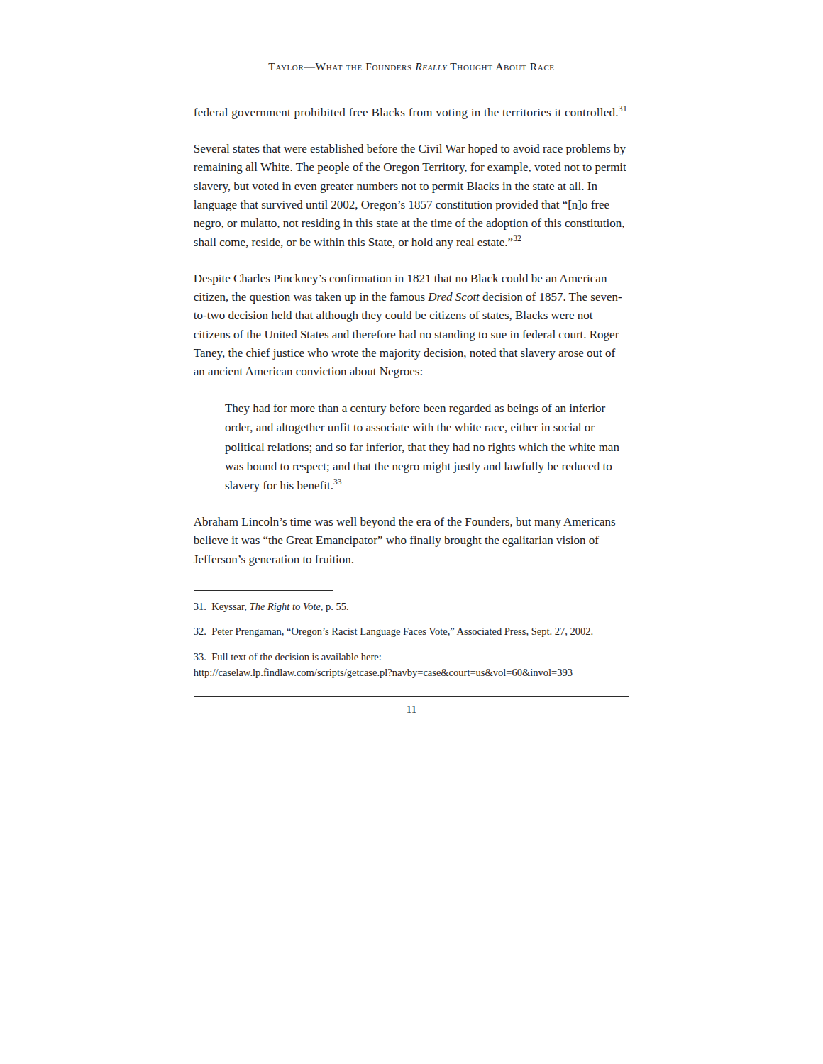Taylor—What the Founders Really Thought About Race
federal government prohibited free Blacks from voting in the territories it controlled.31
Several states that were established before the Civil War hoped to avoid race problems by remaining all White. The people of the Oregon Territory, for example, voted not to permit slavery, but voted in even greater numbers not to permit Blacks in the state at all. In language that survived until 2002, Oregon’s 1857 constitution provided that “[n]o free negro, or mulatto, not residing in this state at the time of the adoption of this constitution, shall come, reside, or be within this State, or hold any real estate.”32
Despite Charles Pinckney’s confirmation in 1821 that no Black could be an American citizen, the question was taken up in the famous Dred Scott decision of 1857. The seven-to-two decision held that although they could be citizens of states, Blacks were not citizens of the United States and therefore had no standing to sue in federal court. Roger Taney, the chief justice who wrote the majority decision, noted that slavery arose out of an ancient American conviction about Negroes:
They had for more than a century before been regarded as beings of an inferior order, and altogether unfit to associate with the white race, either in social or political relations; and so far inferior, that they had no rights which the white man was bound to respect; and that the negro might justly and lawfully be reduced to slavery for his benefit.33
Abraham Lincoln’s time was well beyond the era of the Founders, but many Americans believe it was “the Great Emancipator” who finally brought the egalitarian vision of Jefferson’s generation to fruition.
31. Keyssar, The Right to Vote, p. 55.
32. Peter Prengaman, “Oregon’s Racist Language Faces Vote,” Associated Press, Sept. 27, 2002.
33. Full text of the decision is available here:
http://caselaw.lp.findlaw.com/scripts/getcase.pl?navby=case&court=us&vol=60&invol=393
11